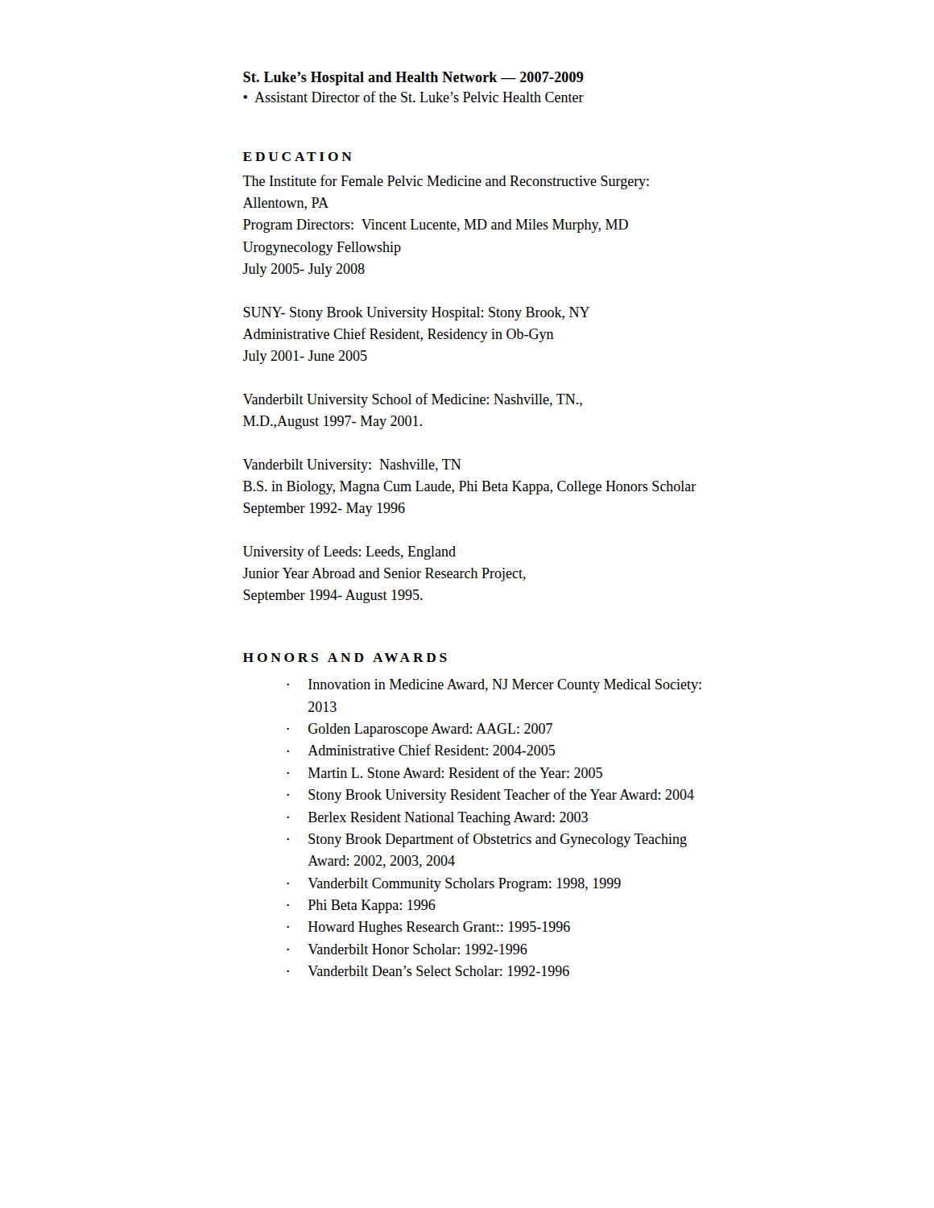St. Luke’s Hospital and Health Network — 2007-2009
•Assistant Director of the St. Luke’s Pelvic Health Center
EDUCATION
The Institute for Female Pelvic Medicine and Reconstructive Surgery: Allentown, PA
Program Directors: Vincent Lucente, MD and Miles Murphy, MD
Urogynecology Fellowship
July 2005- July 2008
SUNY- Stony Brook University Hospital: Stony Brook, NY
Administrative Chief Resident, Residency in Ob-Gyn
July 2001- June 2005
Vanderbilt University School of Medicine: Nashville, TN.,
M.D.,August 1997- May 2001.
Vanderbilt University: Nashville, TN
B.S. in Biology, Magna Cum Laude, Phi Beta Kappa, College Honors Scholar
September 1992- May 1996
University of Leeds: Leeds, England
Junior Year Abroad and Senior Research Project,
September 1994- August 1995.
HONORS AND AWARDS
Innovation in Medicine Award, NJ Mercer County Medical Society: 2013
Golden Laparoscope Award: AAGL: 2007
Administrative Chief Resident: 2004-2005
Martin L. Stone Award: Resident of the Year: 2005
Stony Brook University Resident Teacher of the Year Award: 2004
Berlex Resident National Teaching Award: 2003
Stony Brook Department of Obstetrics and Gynecology Teaching Award: 2002, 2003, 2004
Vanderbilt Community Scholars Program: 1998, 1999
Phi Beta Kappa: 1996
Howard Hughes Research Grant:: 1995-1996
Vanderbilt Honor Scholar: 1992-1996
Vanderbilt Dean’s Select Scholar: 1992-1996